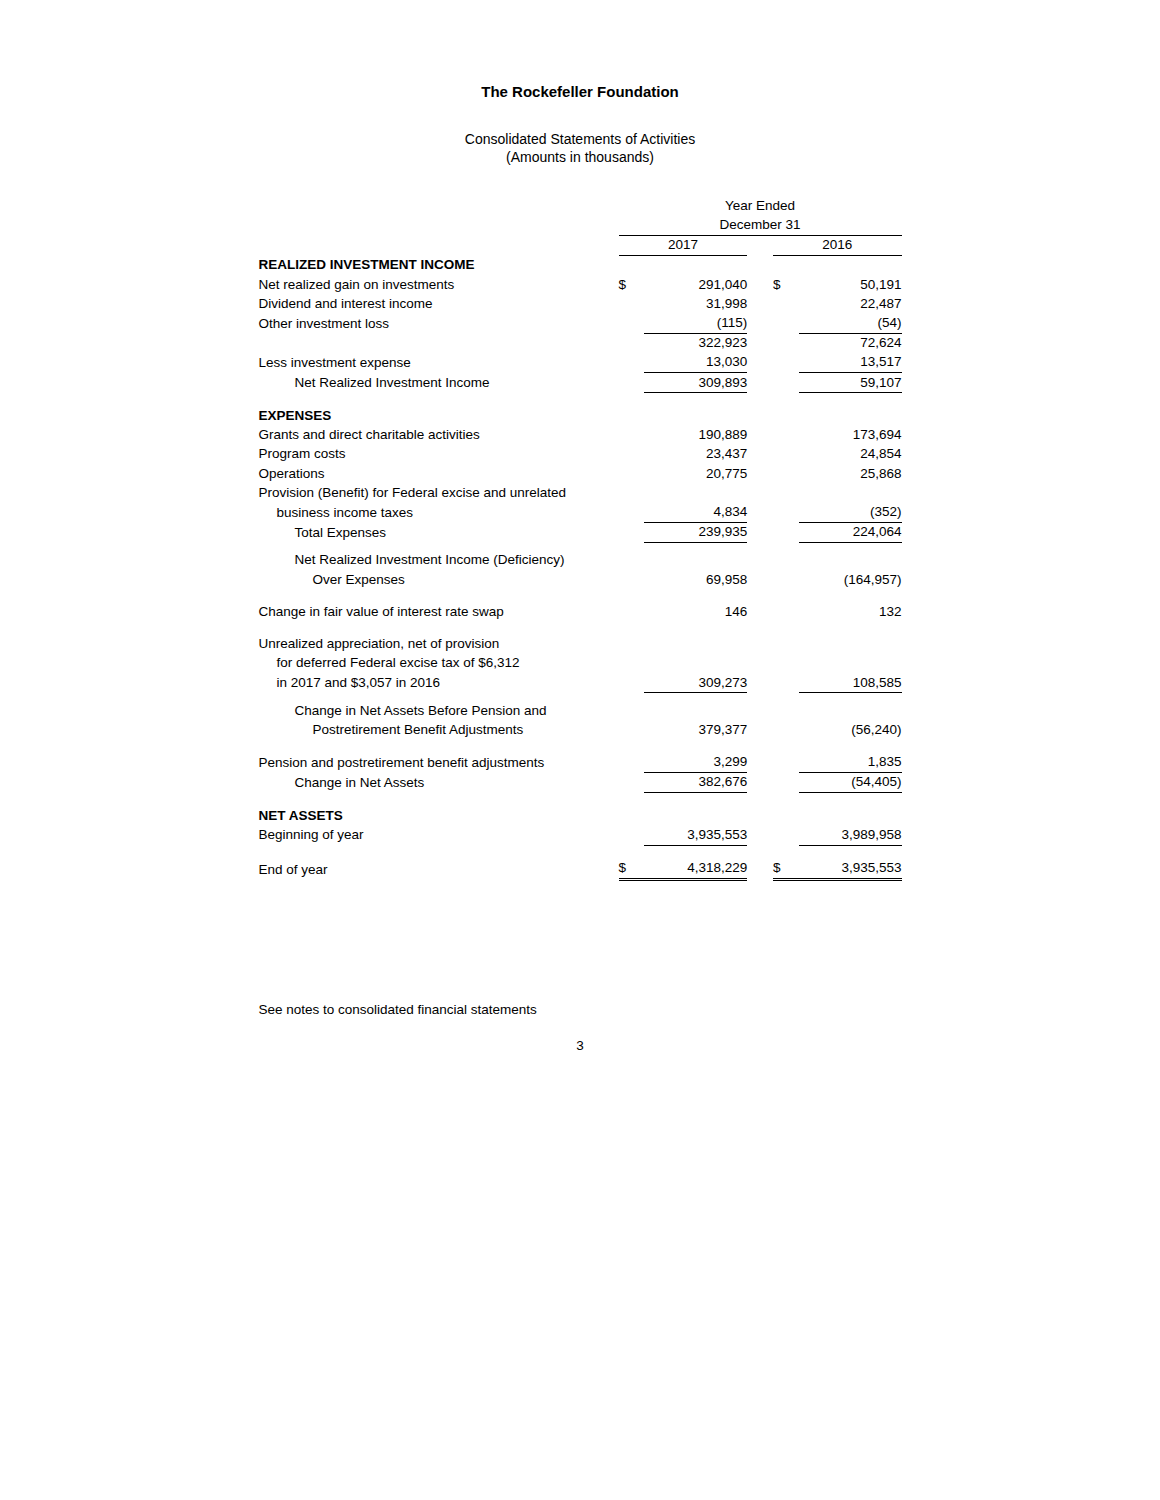The Rockefeller Foundation
Consolidated Statements of Activities
(Amounts in thousands)
| | Year Ended |
| | December 31 |
| | 2017 | | 2016 |
| REALIZED INVESTMENT INCOME | | | | | |
| Net realized gain on investments | $ | 291,040 | | $ | 50,191 |
| Dividend and interest income | | 31,998 | | | 22,487 |
| Other investment loss | | (115) | | | (54) |
| | | 322,923 | | | 72,624 |
| Less investment expense | | 13,030 | | | 13,517 |
| Net Realized Investment Income | | 309,893 | | | 59,107 |
| EXPENSES | | | | | |
| Grants and direct charitable activities | | 190,889 | | | 173,694 |
| Program costs | | 23,437 | | | 24,854 |
| Operations | | 20,775 | | | 25,868 |
| Provision (Benefit) for Federal excise and unrelated | | | | | |
| business income taxes | | 4,834 | | | (352) |
| Total Expenses | | 239,935 | | | 224,064 |
| Net Realized Investment Income (Deficiency) | | | | | |
| Over Expenses | | 69,958 | | | (164,957) |
| Change in fair value of interest rate swap | | 146 | | | 132 |
| Unrealized appreciation, net of provision | | | | | |
| for deferred Federal excise tax of $6,312 | | | | | |
| in 2017 and $3,057 in 2016 | | 309,273 | | | 108,585 |
| Change in Net Assets Before Pension and | | | | | |
| Postretirement Benefit Adjustments | | 379,377 | | | (56,240) |
| Pension and postretirement benefit adjustments | | 3,299 | | | 1,835 |
| Change in Net Assets | | 382,676 | | | (54,405) |
| NET ASSETS | | | | | |
| Beginning of year | | 3,935,553 | | | 3,989,958 |
| End of year | $ | 4,318,229 | | $ | 3,935,553 |
See notes to consolidated financial statements
3